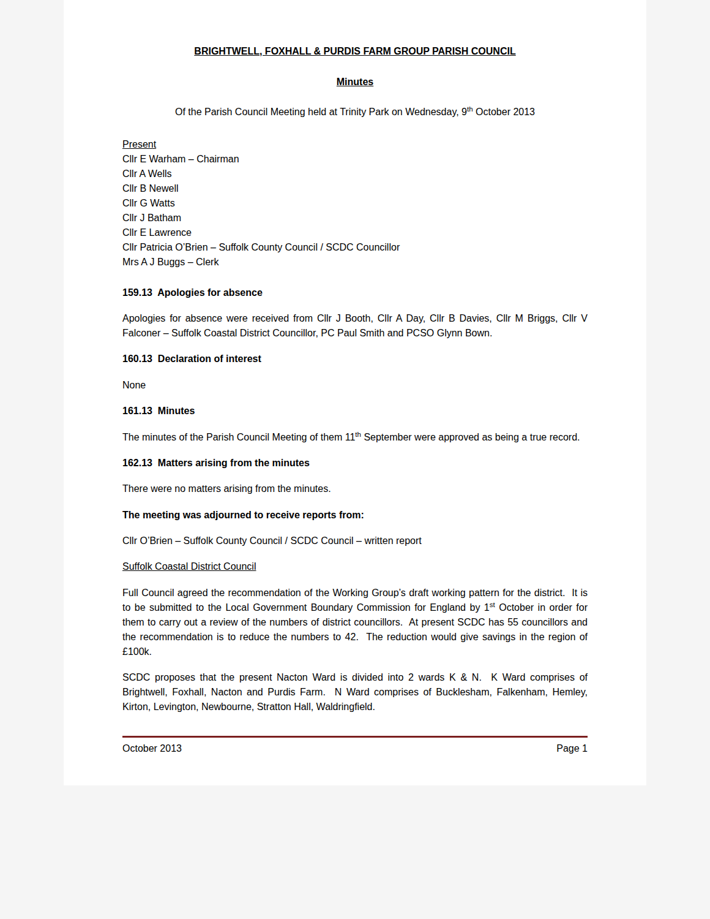BRIGHTWELL, FOXHALL & PURDIS FARM GROUP PARISH COUNCIL
Minutes
Of the Parish Council Meeting held at Trinity Park on Wednesday, 9th October 2013
Present
Cllr E Warham – Chairman
Cllr A Wells
Cllr B Newell
Cllr G Watts
Cllr J Batham
Cllr E Lawrence
Cllr Patricia O’Brien – Suffolk County Council / SCDC Councillor
Mrs A J Buggs – Clerk
159.13 Apologies for absence
Apologies for absence were received from Cllr J Booth, Cllr A Day, Cllr B Davies, Cllr M Briggs, Cllr V Falconer – Suffolk Coastal District Councillor, PC Paul Smith and PCSO Glynn Bown.
160.13 Declaration of interest
None
161.13 Minutes
The minutes of the Parish Council Meeting of them 11th September were approved as being a true record.
162.13 Matters arising from the minutes
There were no matters arising from the minutes.
The meeting was adjourned to receive reports from:
Cllr O’Brien – Suffolk County Council / SCDC Council – written report
Suffolk Coastal District Council
Full Council agreed the recommendation of the Working Group’s draft working pattern for the district. It is to be submitted to the Local Government Boundary Commission for England by 1st October in order for them to carry out a review of the numbers of district councillors. At present SCDC has 55 councillors and the recommendation is to reduce the numbers to 42. The reduction would give savings in the region of £100k.
SCDC proposes that the present Nacton Ward is divided into 2 wards K & N. K Ward comprises of Brightwell, Foxhall, Nacton and Purdis Farm. N Ward comprises of Bucklesham, Falkenham, Hemley, Kirton, Levington, Newbourne, Stratton Hall, Waldringfield.
October 2013 Page 1